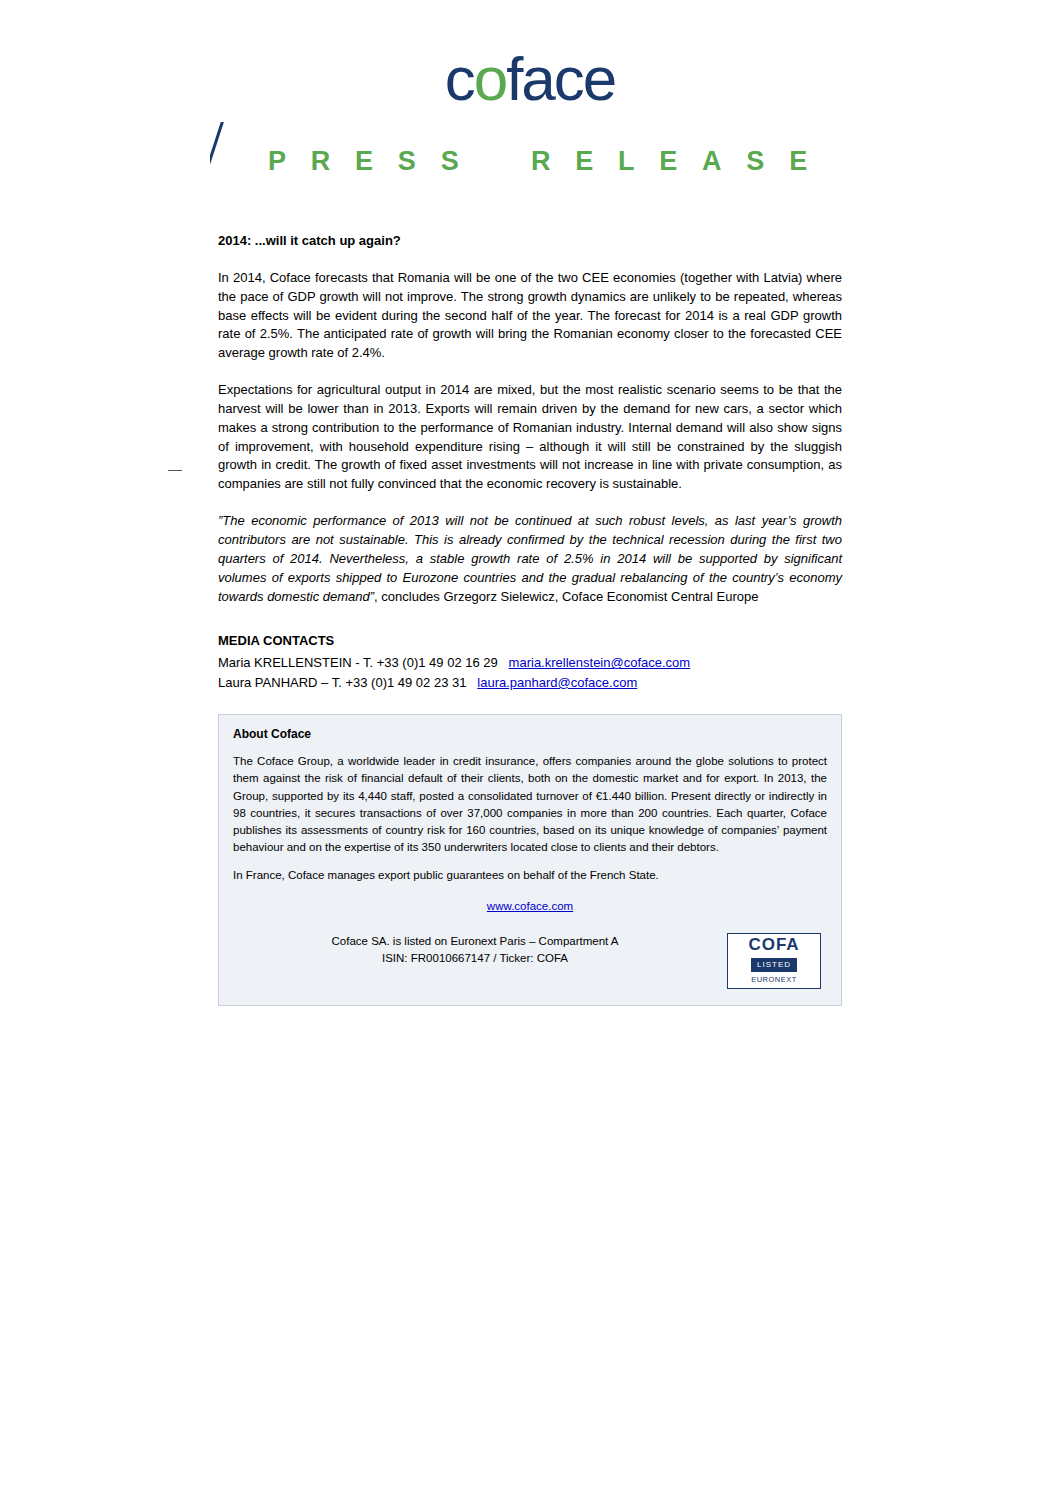coface
P R E S S R E L E A S E
2014: ...will it catch up again?
In 2014, Coface forecasts that Romania will be one of the two CEE economies (together with Latvia) where the pace of GDP growth will not improve. The strong growth dynamics are unlikely to be repeated, whereas base effects will be evident during the second half of the year. The forecast for 2014 is a real GDP growth rate of 2.5%. The anticipated rate of growth will bring the Romanian economy closer to the forecasted CEE average growth rate of 2.4%.
Expectations for agricultural output in 2014 are mixed, but the most realistic scenario seems to be that the harvest will be lower than in 2013. Exports will remain driven by the demand for new cars, a sector which makes a strong contribution to the performance of Romanian industry. Internal demand will also show signs of improvement, with household expenditure rising – although it will still be constrained by the sluggish growth in credit. The growth of fixed asset investments will not increase in line with private consumption, as companies are still not fully convinced that the economic recovery is sustainable.
”The economic performance of 2013 will not be continued at such robust levels, as last year’s growth contributors are not sustainable. This is already confirmed by the technical recession during the first two quarters of 2014. Nevertheless, a stable growth rate of 2.5% in 2014 will be supported by significant volumes of exports shipped to Eurozone countries and the gradual rebalancing of the country’s economy towards domestic demand”, concludes Grzegorz Sielewicz, Coface Economist Central Europe
MEDIA CONTACTS
Maria KRELLENSTEIN - T. +33 (0)1 49 02 16 29 maria.krellenstein@coface.com
Laura PANHARD – T. +33 (0)1 49 02 23 31 laura.panhard@coface.com
About Coface
The Coface Group, a worldwide leader in credit insurance, offers companies around the globe solutions to protect them against the risk of financial default of their clients, both on the domestic market and for export. In 2013, the Group, supported by its 4,440 staff, posted a consolidated turnover of €1.440 billion. Present directly or indirectly in 98 countries, it secures transactions of over 37,000 companies in more than 200 countries. Each quarter, Coface publishes its assessments of country risk for 160 countries, based on its unique knowledge of companies’ payment behaviour and on the expertise of its 350 underwriters located close to clients and their debtors.
In France, Coface manages export public guarantees on behalf of the French State.
www.coface.com
COFA
LISTED
EURONEXT
Coface SA. is listed on Euronext Paris – Compartment A
ISIN: FR0010667147 / Ticker: COFA